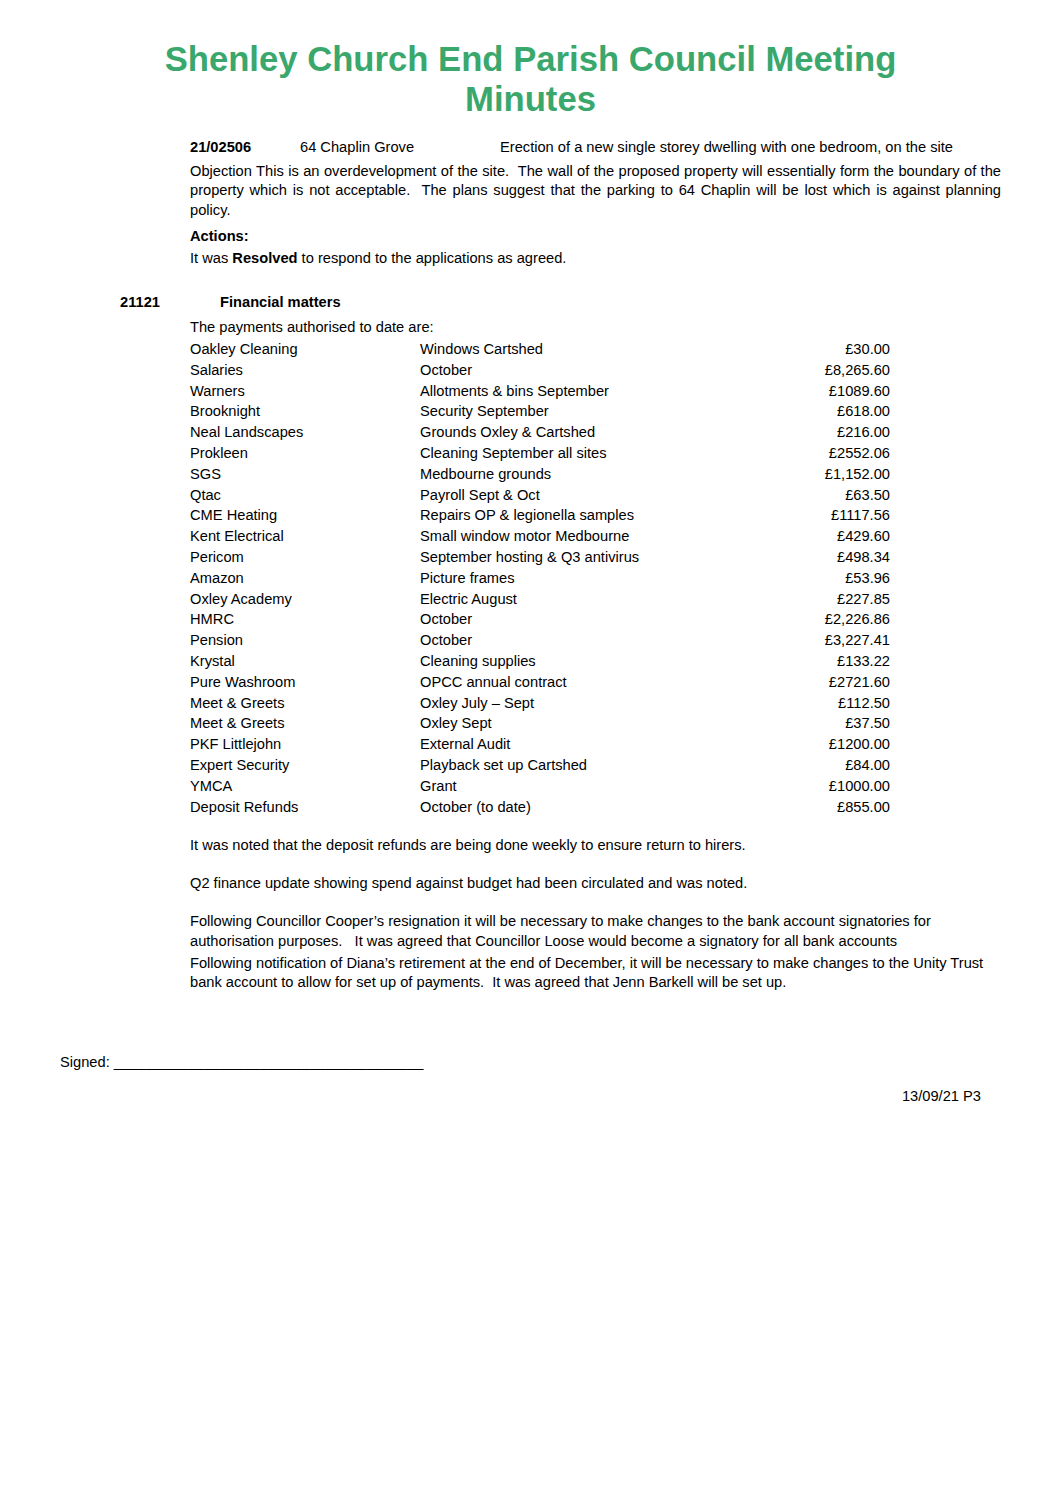Shenley Church End Parish Council Meeting
Minutes
21/02506
64 Chaplin Grove
Erection of a new single storey dwelling with one bedroom, on the site
Objection This is an overdevelopment of the site. The wall of the proposed property will essentially form the boundary of the property which is not acceptable. The plans suggest that the parking to 64 Chaplin will be lost which is against planning policy.
Actions:
It was Resolved to respond to the applications as agreed.
21121
Financial matters
The payments authorised to date are:
| Oakley Cleaning | Windows Cartshed | £30.00 |
| Salaries | October | £8,265.60 |
| Warners | Allotments & bins September | £1089.60 |
| Brooknight | Security September | £618.00 |
| Neal Landscapes | Grounds Oxley & Cartshed | £216.00 |
| Prokleen | Cleaning September all sites | £2552.06 |
| SGS | Medbourne grounds | £1,152.00 |
| Qtac | Payroll Sept & Oct | £63.50 |
| CME Heating | Repairs OP & legionella samples | £1117.56 |
| Kent Electrical | Small window motor Medbourne | £429.60 |
| Pericom | September hosting & Q3 antivirus | £498.34 |
| Amazon | Picture frames | £53.96 |
| Oxley Academy | Electric August | £227.85 |
| HMRC | October | £2,226.86 |
| Pension | October | £3,227.41 |
| Krystal | Cleaning supplies | £133.22 |
| Pure Washroom | OPCC annual contract | £2721.60 |
| Meet & Greets | Oxley July – Sept | £112.50 |
| Meet & Greets | Oxley Sept | £37.50 |
| PKF Littlejohn | External Audit | £1200.00 |
| Expert Security | Playback set up Cartshed | £84.00 |
| YMCA | Grant | £1000.00 |
| Deposit Refunds | October (to date) | £855.00 |
It was noted that the deposit refunds are being done weekly to ensure return to hirers.
Q2 finance update showing spend against budget had been circulated and was noted.
Following Councillor Cooper’s resignation it will be necessary to make changes to the bank account signatories for authorisation purposes. It was agreed that Councillor Loose would become a signatory for all bank accounts
Following notification of Diana’s retirement at the end of December, it will be necessary to make changes to the Unity Trust bank account to allow for set up of payments. It was agreed that Jenn Barkell will be set up.
Signed: ______________________________________
13/09/21 P3